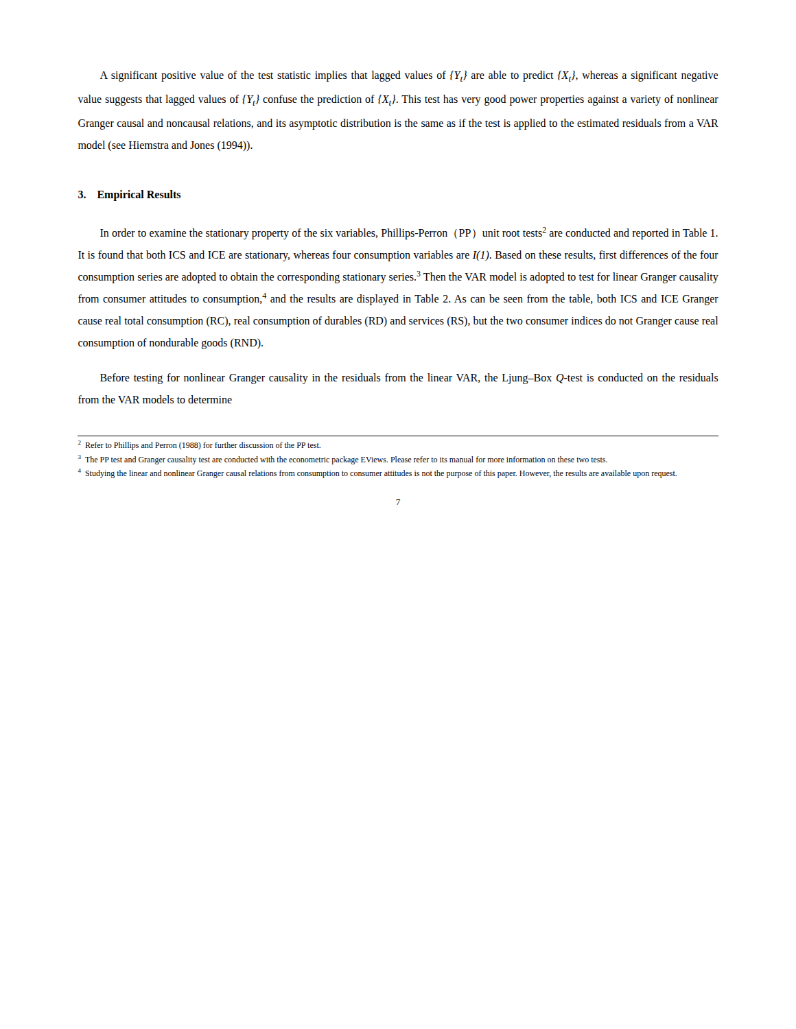A significant positive value of the test statistic implies that lagged values of {Yt} are able to predict {Xt}, whereas a significant negative value suggests that lagged values of {Yt} confuse the prediction of {Xt}. This test has very good power properties against a variety of nonlinear Granger causal and noncausal relations, and its asymptotic distribution is the same as if the test is applied to the estimated residuals from a VAR model (see Hiemstra and Jones (1994)).
3. Empirical Results
In order to examine the stationary property of the six variables, Phillips-Perron（PP）unit root tests2 are conducted and reported in Table 1. It is found that both ICS and ICE are stationary, whereas four consumption variables are I(1). Based on these results, first differences of the four consumption series are adopted to obtain the corresponding stationary series.3 Then the VAR model is adopted to test for linear Granger causality from consumer attitudes to consumption,4 and the results are displayed in Table 2. As can be seen from the table, both ICS and ICE Granger cause real total consumption (RC), real consumption of durables (RD) and services (RS), but the two consumer indices do not Granger cause real consumption of nondurable goods (RND).
Before testing for nonlinear Granger causality in the residuals from the linear VAR, the Ljung–Box Q-test is conducted on the residuals from the VAR models to determine
2 Refer to Phillips and Perron (1988) for further discussion of the PP test.
3 The PP test and Granger causality test are conducted with the econometric package EViews. Please refer to its manual for more information on these two tests.
4 Studying the linear and nonlinear Granger causal relations from consumption to consumer attitudes is not the purpose of this paper. However, the results are available upon request.
7